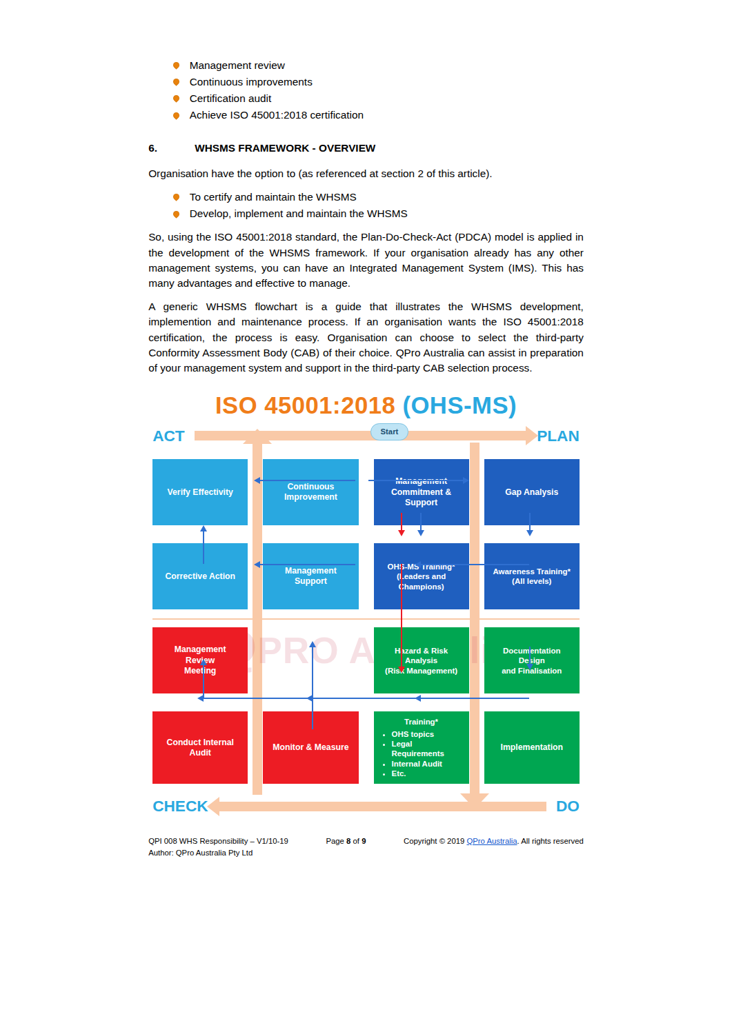Management review
Continuous improvements
Certification audit
Achieve ISO 45001:2018 certification
6. WHSMS FRAMEWORK - OVERVIEW
Organisation have the option to (as referenced at section 2 of this article).
To certify and maintain the WHSMS
Develop, implement and maintain the WHSMS
So, using the ISO 45001:2018 standard, the Plan-Do-Check-Act (PDCA) model is applied in the development of the WHSMS framework. If your organisation already has any other management systems, you can have an Integrated Management System (IMS). This has many advantages and effective to manage.
A generic WHSMS flowchart is a guide that illustrates the WHSMS development, implemention and maintenance process. If an organisation wants the ISO 45001:2018 certification, the process is easy. Organisation can choose to select the third-party Conformity Assessment Body (CAB) of their choice. QPro Australia can assist in preparation of your management system and support in the third-party CAB selection process.
ISO 45001:2018 (OHS-MS)
ACT PLAN
Start
QPRO Australia
Verify Effectivity
Continuous Improvement
Management
Commitment & Support
Gap Analysis
Corrective Action
Management Support
OHS-MS Training*
(Leaders and Champions)
Awareness Training*
(All levels)
Management Review
Meeting
Hazard & Risk Analysis
(Risk Management)
Documentation Design
and Finalisation
Conduct Internal Audit
Monitor & Measure
Training*
OHS topics
Legal Requirements
Internal Audit
Etc.
Implementation
CHECK DO
QPI 008 WHS Responsibility – V1/10-19 Author: QPro Australia Pty Ltd
Page 8 of 9
Copyright © 2019 QPro Australia. All rights reserved